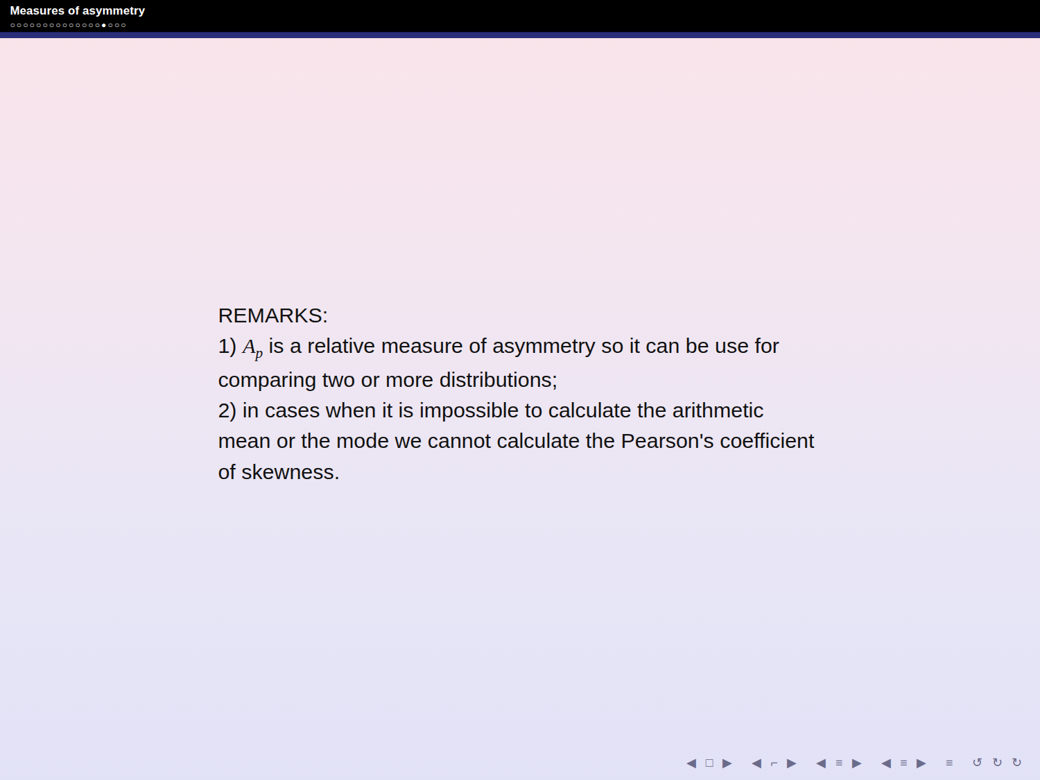Measures of asymmetry
○○○○○○○○○○○○○○●○○○
REMARKS:
1) Ap is a relative measure of asymmetry so it can be use for comparing two or more distributions;
2) in cases when it is impossible to calculate the arithmetic mean or the mode we cannot calculate the Pearson's coefficient of skewness.
◀ □ ▶ ◀ ⌐ ▶ ◀ ≡ ▶ ◀ ≡ ▶ ≡ ↺ ↻ ↻